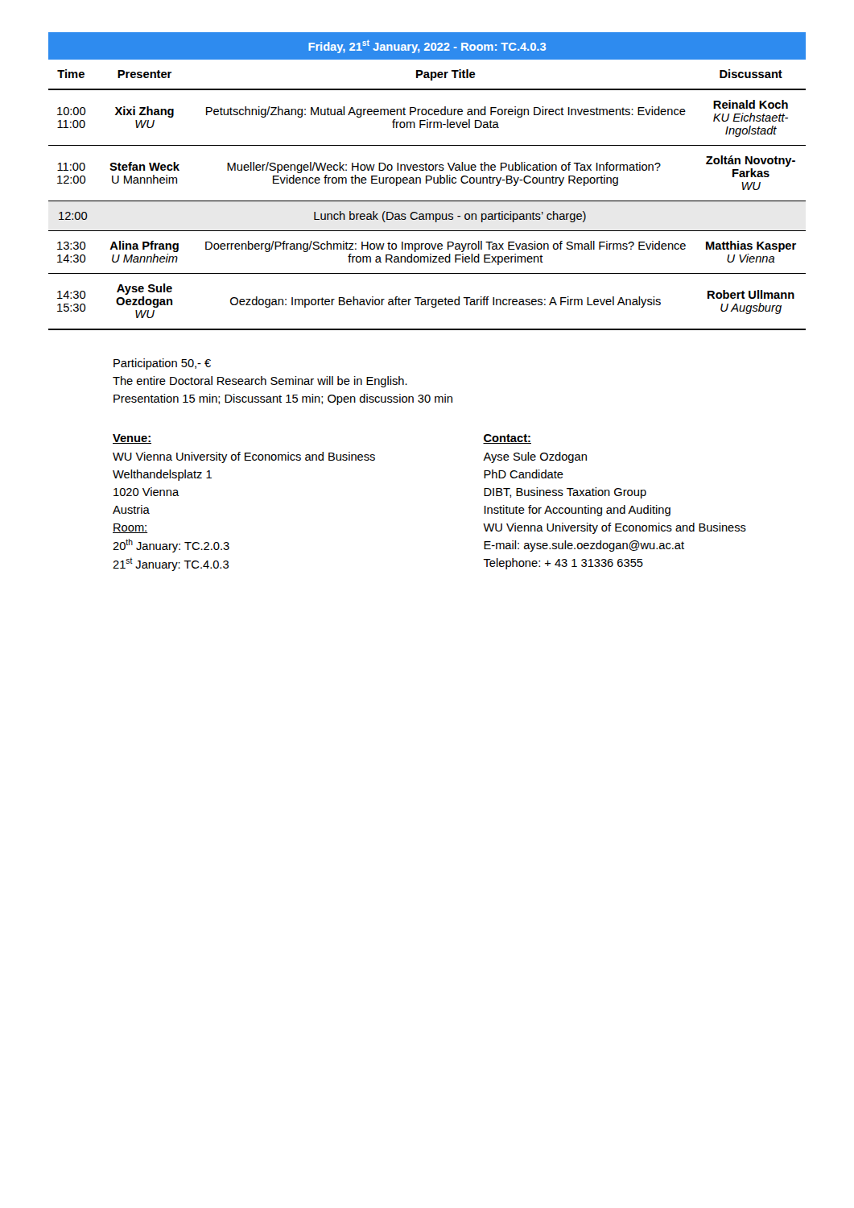Friday, 21 st January, 2022 - Room: TC.4.0.3
| Time | Presenter | Paper Title | Discussant |
| --- | --- | --- | --- |
| 10:00 11:00 | Xixi Zhang WU | Petutschnig/Zhang: Mutual Agreement Procedure and Foreign Direct Investments: Evidence from Firm-level Data | Reinald Koch KU Eichstaett-Ingolstadt |
| 11:00 12:00 | Stefan Weck U Mannheim | Mueller/Spengel/Weck: How Do Investors Value the Publication of Tax Information? Evidence from the European Public Country-By-Country Reporting | Zoltán Novotny-Farkas WU |
| 12:00 | Lunch break (Das Campus - on participants’ charge) |
| 13:30 14:30 | Alina Pfrang U Mannheim | Doerrenberg/Pfrang/Schmitz: How to Improve Payroll Tax Evasion of Small Firms? Evidence from a Randomized Field Experiment | Matthias Kasper U Vienna |
| 14:30 15:30 | Ayse Sule Oezdogan WU | Oezdogan: Importer Behavior after Targeted Tariff Increases: A Firm Level Analysis | Robert Ullmann U Augsburg |
Participation 50,- €
The entire Doctoral Research Seminar will be in English.
Presentation 15 min; Discussant 15 min; Open discussion 30 min
Venue:
WU Vienna University of Economics and Business
Welthandelsplatz 1
1020 Vienna
Austria
Room:
20th January: TC.2.0.3
21st January: TC.4.0.3
Contact:
Ayse Sule Ozdogan
PhD Candidate
DIBT, Business Taxation Group
Institute for Accounting and Auditing
WU Vienna University of Economics and Business
E-mail: ayse.sule.oezdogan@wu.ac.at
Telephone: + 43 1 31336 6355